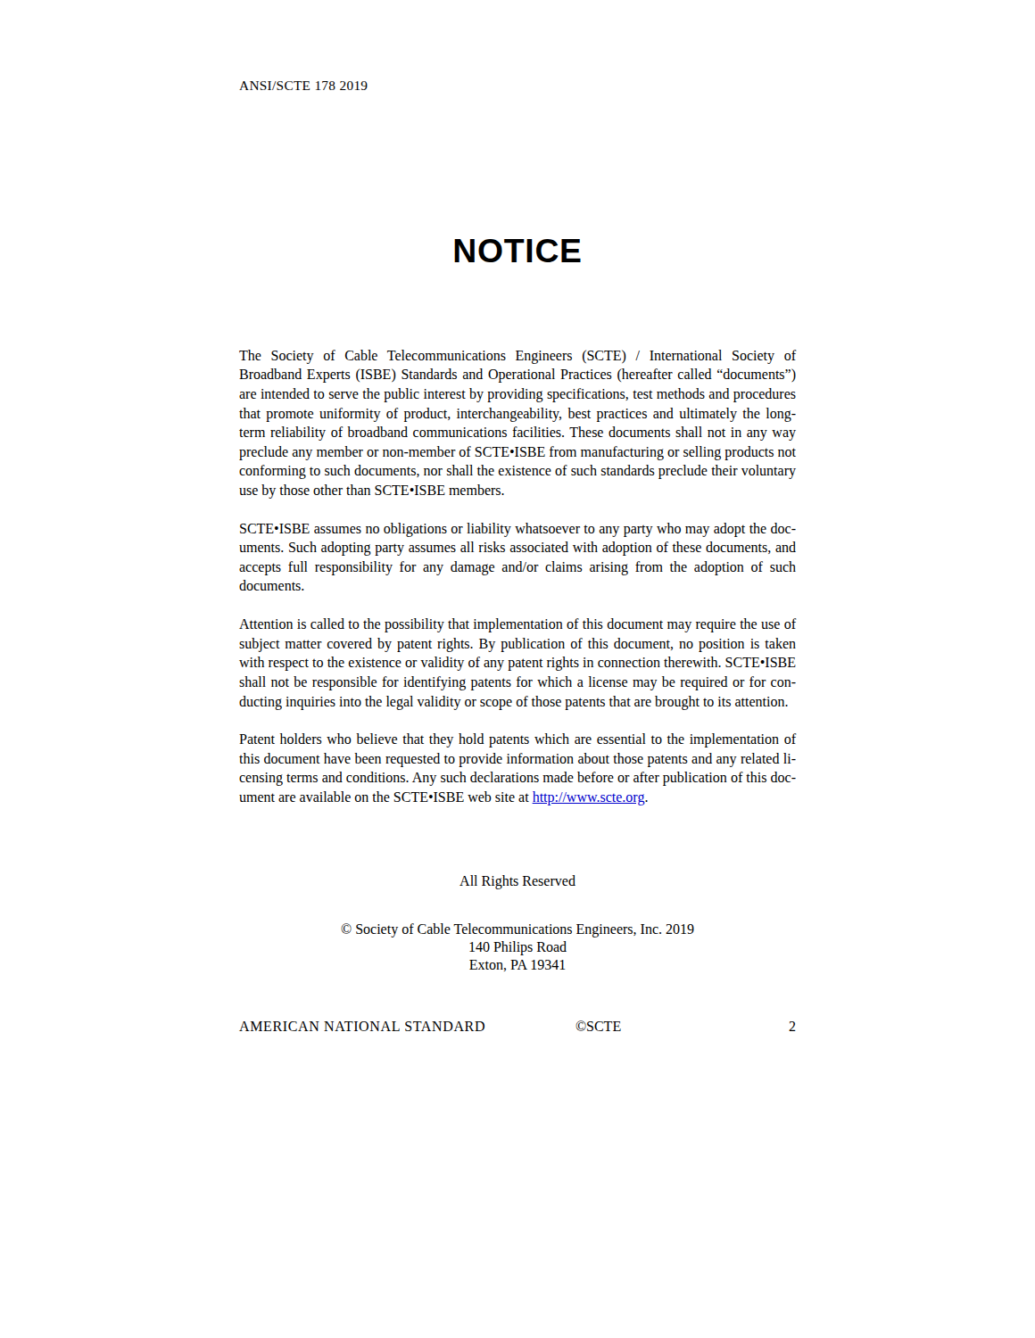ANSI/SCTE 178 2019
NOTICE
The Society of Cable Telecommunications Engineers (SCTE) / International Society of Broadband Experts (ISBE) Standards and Operational Practices (hereafter called “documents”) are intended to serve the public interest by providing specifications, test methods and procedures that promote uniformity of product, interchangeability, best practices and ultimately the long-term reliability of broadband communications facilities. These documents shall not in any way preclude any member or non-member of SCTE•ISBE from manufacturing or selling products not conforming to such documents, nor shall the existence of such standards preclude their voluntary use by those other than SCTE•ISBE members.
SCTE•ISBE assumes no obligations or liability whatsoever to any party who may adopt the documents. Such adopting party assumes all risks associated with adoption of these documents, and accepts full responsibility for any damage and/or claims arising from the adoption of such documents.
Attention is called to the possibility that implementation of this document may require the use of subject matter covered by patent rights. By publication of this document, no position is taken with respect to the existence or validity of any patent rights in connection therewith. SCTE•ISBE shall not be responsible for identifying patents for which a license may be required or for conducting inquiries into the legal validity or scope of those patents that are brought to its attention.
Patent holders who believe that they hold patents which are essential to the implementation of this document have been requested to provide information about those patents and any related licensing terms and conditions. Any such declarations made before or after publication of this document are available on the SCTE•ISBE web site at http://www.scte.org.
All Rights Reserved
© Society of Cable Telecommunications Engineers, Inc. 2019
140 Philips Road
Exton, PA 19341
AMERICAN NATIONAL STANDARD ©SCTE 2